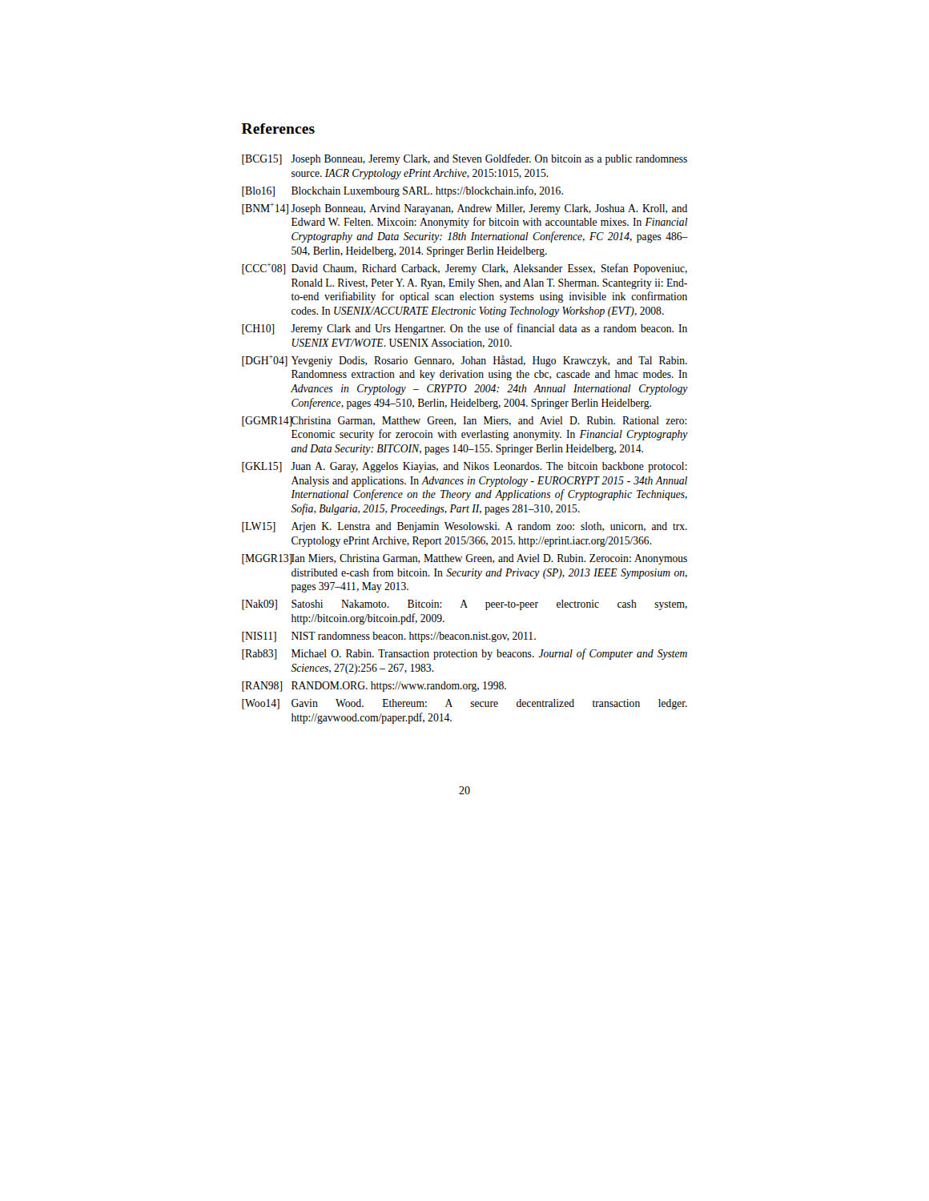References
[BCG15]
Joseph Bonneau, Jeremy Clark, and Steven Goldfeder. On bitcoin as a public randomness source. IACR Cryptology ePrint Archive, 2015:1015, 2015.
[Blo16]
Blockchain Luxembourg SARL. https://blockchain.info, 2016.
[BNM+14]
Joseph Bonneau, Arvind Narayanan, Andrew Miller, Jeremy Clark, Joshua A. Kroll, and Edward W. Felten. Mixcoin: Anonymity for bitcoin with accountable mixes. In Financial Cryptography and Data Security: 18th International Conference, FC 2014, pages 486–504, Berlin, Heidelberg, 2014. Springer Berlin Heidelberg.
[CCC+08]
David Chaum, Richard Carback, Jeremy Clark, Aleksander Essex, Stefan Popoveniuc, Ronald L. Rivest, Peter Y. A. Ryan, Emily Shen, and Alan T. Sherman. Scantegrity ii: End-to-end verifiability for optical scan election systems using invisible ink confirmation codes. In USENIX/ACCURATE Electronic Voting Technology Workshop (EVT), 2008.
[CH10]
Jeremy Clark and Urs Hengartner. On the use of financial data as a random beacon. In USENIX EVT/WOTE. USENIX Association, 2010.
[DGH+04]
Yevgeniy Dodis, Rosario Gennaro, Johan Håstad, Hugo Krawczyk, and Tal Rabin. Randomness extraction and key derivation using the cbc, cascade and hmac modes. In Advances in Cryptology – CRYPTO 2004: 24th Annual International Cryptology Conference, pages 494–510, Berlin, Heidelberg, 2004. Springer Berlin Heidelberg.
[GGMR14]
Christina Garman, Matthew Green, Ian Miers, and Aviel D. Rubin. Rational zero: Economic security for zerocoin with everlasting anonymity. In Financial Cryptography and Data Security: BITCOIN, pages 140–155. Springer Berlin Heidelberg, 2014.
[GKL15]
Juan A. Garay, Aggelos Kiayias, and Nikos Leonardos. The bitcoin backbone protocol: Analysis and applications. In Advances in Cryptology - EUROCRYPT 2015 - 34th Annual International Conference on the Theory and Applications of Cryptographic Techniques, Sofia, Bulgaria, 2015, Proceedings, Part II, pages 281–310, 2015.
[LW15]
Arjen K. Lenstra and Benjamin Wesolowski. A random zoo: sloth, unicorn, and trx. Cryptology ePrint Archive, Report 2015/366, 2015. http://eprint.iacr.org/2015/366.
[MGGR13]
Ian Miers, Christina Garman, Matthew Green, and Aviel D. Rubin. Zerocoin: Anonymous distributed e-cash from bitcoin. In Security and Privacy (SP), 2013 IEEE Symposium on, pages 397–411, May 2013.
[Nak09]
Satoshi Nakamoto. Bitcoin: A peer-to-peer electronic cash system, http://bitcoin.org/bitcoin.pdf, 2009.
[NIS11]
NIST randomness beacon. https://beacon.nist.gov, 2011.
[Rab83]
Michael O. Rabin. Transaction protection by beacons. Journal of Computer and System Sciences, 27(2):256 – 267, 1983.
[RAN98]
RANDOM.ORG. https://www.random.org, 1998.
[Woo14]
Gavin Wood. Ethereum: A secure decentralized transaction ledger. http://gavwood.com/paper.pdf, 2014.
20